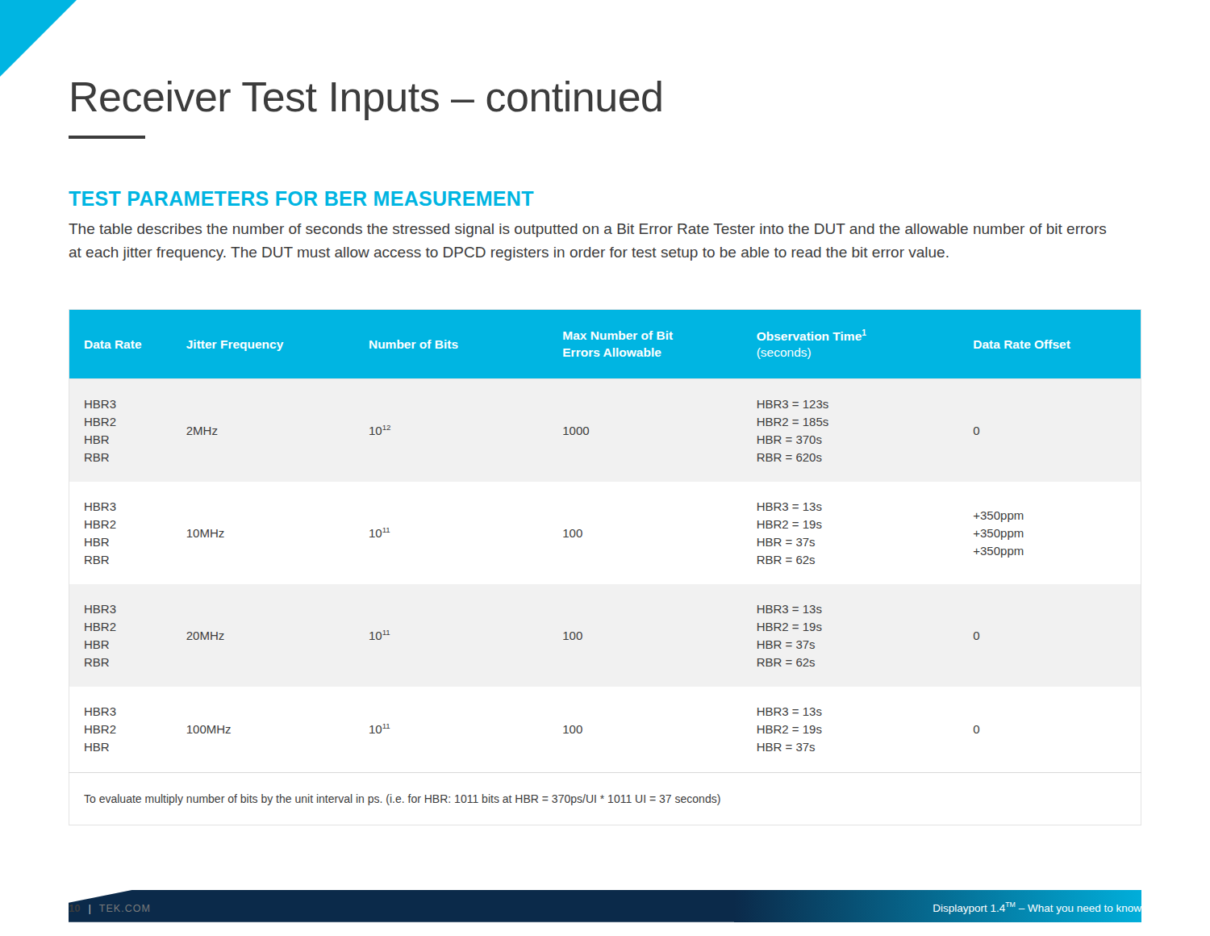Receiver Test Inputs – continued
TEST PARAMETERS FOR BER MEASUREMENT
The table describes the number of seconds the stressed signal is outputted on a Bit Error Rate Tester into the DUT and the allowable number of bit errors at each jitter frequency. The DUT must allow access to DPCD registers in order for test setup to be able to read the bit error value.
| Data Rate | Jitter Frequency | Number of Bits | Max Number of Bit Errors Allowable | Observation Time 1 (seconds) | Data Rate Offset |
| --- | --- | --- | --- | --- | --- |
| HBR3 HBR2 HBR RBR | 2MHz | 10 12 | 1000 | HBR3 = 123s HBR2 = 185s HBR = 370s RBR = 620s | 0 |
| HBR3 HBR2 HBR RBR | 10MHz | 10 11 | 100 | HBR3 = 13s HBR2 = 19s HBR = 37s RBR = 62s | +350ppm +350ppm +350ppm |
| HBR3 HBR2 HBR RBR | 20MHz | 10 11 | 100 | HBR3 = 13s HBR2 = 19s HBR = 37s RBR = 62s | 0 |
| HBR3 HBR2 HBR | 100MHz | 10 11 | 100 | HBR3 = 13s HBR2 = 19s HBR = 37s | 0 |
| To evaluate multiply number of bits by the unit interval in ps. (i.e. for HBR: 1011 bits at HBR = 370ps/UI * 1011 UI = 37 seconds) |
10|TEK.COM
Displayport 1.4TM – What you need to know